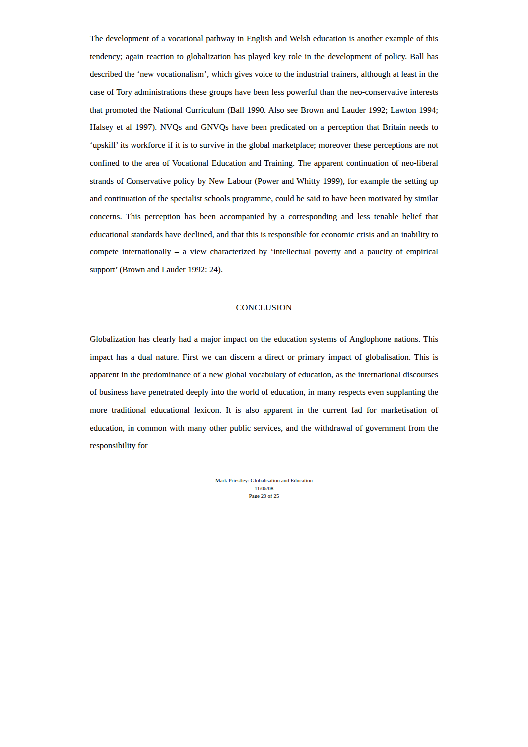The development of a vocational pathway in English and Welsh education is another example of this tendency; again reaction to globalization has played key role in the development of policy. Ball has described the ‘new vocationalism’, which gives voice to the industrial trainers, although at least in the case of Tory administrations these groups have been less powerful than the neo-conservative interests that promoted the National Curriculum (Ball 1990. Also see Brown and Lauder 1992; Lawton 1994; Halsey et al 1997). NVQs and GNVQs have been predicated on a perception that Britain needs to ‘upskill’ its workforce if it is to survive in the global marketplace; moreover these perceptions are not confined to the area of Vocational Education and Training. The apparent continuation of neo-liberal strands of Conservative policy by New Labour (Power and Whitty 1999), for example the setting up and continuation of the specialist schools programme, could be said to have been motivated by similar concerns. This perception has been accompanied by a corresponding and less tenable belief that educational standards have declined, and that this is responsible for economic crisis and an inability to compete internationally – a view characterized by ‘intellectual poverty and a paucity of empirical support’ (Brown and Lauder 1992: 24).
CONCLUSION
Globalization has clearly had a major impact on the education systems of Anglophone nations. This impact has a dual nature. First we can discern a direct or primary impact of globalisation. This is apparent in the predominance of a new global vocabulary of education, as the international discourses of business have penetrated deeply into the world of education, in many respects even supplanting the more traditional educational lexicon. It is also apparent in the current fad for marketisation of education, in common with many other public services, and the withdrawal of government from the responsibility for
Mark Priestley: Globalisation and Education
11/06/08
Page 20 of 25